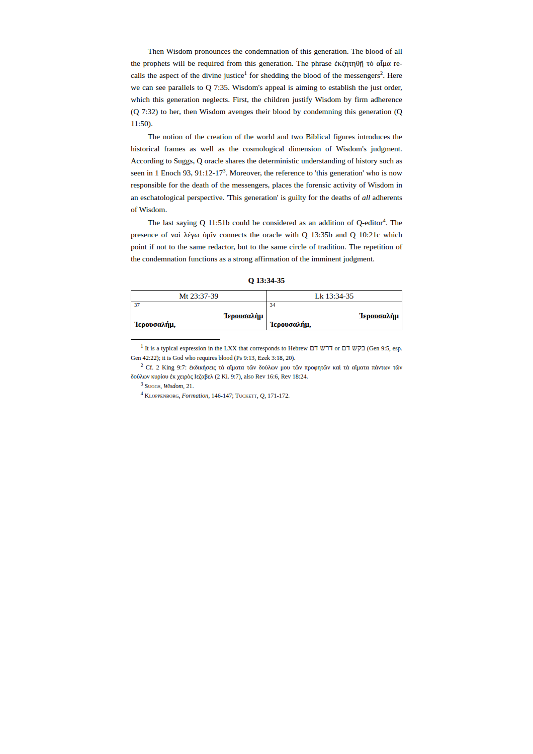Then Wisdom pronounces the condemnation of this generation. The blood of all the prophets will be required from this generation. The phrase ἐκζητηθῇ τὸ αἷμα recalls the aspect of the divine justice1 for shedding the blood of the messengers2. Here we can see parallels to Q 7:35. Wisdom's appeal is aiming to establish the just order, which this generation neglects. First, the children justify Wisdom by firm adherence (Q 7:32) to her, then Wisdom avenges their blood by condemning this generation (Q 11:50).
The notion of the creation of the world and two Biblical figures introduces the historical frames as well as the cosmological dimension of Wisdom's judgment. According to Suggs, Q oracle shares the deterministic understanding of history such as seen in 1 Enoch 93, 91:12-173. Moreover, the reference to 'this generation' who is now responsible for the death of the messengers, places the forensic activity of Wisdom in an eschatological perspective. 'This generation' is guilty for the deaths of all adherents of Wisdom.
The last saying Q 11:51b could be considered as an addition of Q-editor4. The presence of ναὶ λέγω ὑμῖν connects the oracle with Q 13:35b and Q 10:21c which point if not to the same redactor, but to the same circle of tradition. The repetition of the condemnation functions as a strong affirmation of the imminent judgment.
Q 13:34-35
| Mt 23:37-39 | Lk 13:34-35 |
| --- | --- |
| 37 Ἰερουσαλὴμ Ἰερουσαλήμ, | 34 Ἰερουσαλὴμ Ἰερουσαλήμ, |
1 It is a typical expression in the LXX that corresponds to Hebrew דרש דם or בקש דם (Gen 9:5, esp. Gen 42:22); it is God who requires blood (Ps 9:13, Ezek 3:18, 20).
2 Cf. 2 King 9:7: ἐκδικήσεις τὰ αἵματα τῶν δούλων μου τῶν προφητῶν καὶ τὰ αἵματα πάντων τῶν δούλων κυρίου ἐκ χειρὸς Ιεζαβελ (2 Ki. 9:7), also Rev 16:6, Rev 18:24.
3 Suggs, Wisdom, 21.
4 Kloppenborg, Formation, 146-147; Tuckett, Q, 171-172.